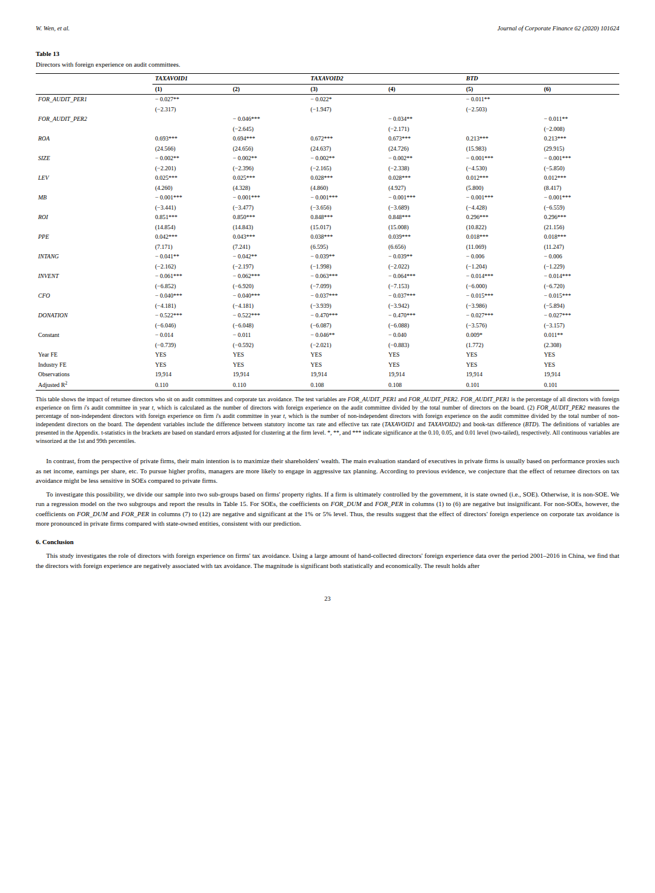W. Wen, et al. Journal of Corporate Finance 62 (2020) 101624
Table 13
Directors with foreign experience on audit committees.
| | TAXAVOID1 | TAXAVOID2 | BTD |
| --- | --- | --- | --- |
| | (1) | (2) | (3) | (4) | (5) | (6) |
| FOR_AUDIT_PER1 | − 0.027** | | − 0.022* | | − 0.011** | |
| | (−2.317) | | (−1.947) | | (−2.503) | |
| FOR_AUDIT_PER2 | | − 0.046*** | | − 0.034** | | − 0.011** |
| | | (−2.645) | | (−2.171) | | (−2.008) |
| ROA | 0.693*** | 0.694*** | 0.672*** | 0.673*** | 0.213*** | 0.213*** |
| | (24.566) | (24.656) | (24.637) | (24.726) | (15.983) | (29.915) |
| SIZE | − 0.002** | − 0.002** | − 0.002** | − 0.002** | − 0.001*** | − 0.001*** |
| | (−2.201) | (−2.396) | (−2.165) | (−2.338) | (−4.530) | (−5.850) |
| LEV | 0.025*** | 0.025*** | 0.028*** | 0.028*** | 0.012*** | 0.012*** |
| | (4.260) | (4.328) | (4.860) | (4.927) | (5.800) | (8.417) |
| MB | − 0.001*** | − 0.001*** | − 0.001*** | − 0.001*** | − 0.001*** | − 0.001*** |
| | (−3.441) | (−3.477) | (−3.656) | (−3.689) | (−4.428) | (−6.559) |
| ROI | 0.851*** | 0.850*** | 0.848*** | 0.848*** | 0.296*** | 0.296*** |
| | (14.854) | (14.843) | (15.017) | (15.008) | (10.822) | (21.156) |
| PPE | 0.042*** | 0.043*** | 0.038*** | 0.039*** | 0.018*** | 0.018*** |
| | (7.171) | (7.241) | (6.595) | (6.656) | (11.069) | (11.247) |
| INTANG | − 0.041** | − 0.042** | − 0.039** | − 0.039** | − 0.006 | − 0.006 |
| | (−2.162) | (−2.197) | (−1.998) | (−2.022) | (−1.204) | (−1.229) |
| INVENT | − 0.061*** | − 0.062*** | − 0.063*** | − 0.064*** | − 0.014*** | − 0.014*** |
| | (−6.852) | (−6.920) | (−7.099) | (−7.153) | (−6.000) | (−6.720) |
| CFO | − 0.040*** | − 0.040*** | − 0.037*** | − 0.037*** | − 0.015*** | − 0.015*** |
| | (−4.181) | (−4.181) | (−3.939) | (−3.942) | (−3.986) | (−5.894) |
| DONATION | − 0.522*** | − 0.522*** | − 0.470*** | − 0.470*** | − 0.027*** | − 0.027*** |
| | (−6.046) | (−6.048) | (−6.087) | (−6.088) | (−3.576) | (−3.157) |
| Constant | − 0.014 | − 0.011 | − 0.046** | − 0.040 | 0.009* | 0.011** |
| | (−0.739) | (−0.592) | (−2.021) | (−0.883) | (1.772) | (2.308) |
| Year FE | YES | YES | YES | YES | YES | YES |
| Industry FE | YES | YES | YES | YES | YES | YES |
| Observations | 19,914 | 19,914 | 19,914 | 19,914 | 19,914 | 19,914 |
| Adjusted R 2 | 0.110 | 0.110 | 0.108 | 0.108 | 0.101 | 0.101 |
This table shows the impact of returnee directors who sit on audit committees and corporate tax avoidance. The test variables are FOR_AUDIT_PER1 and FOR_AUDIT_PER2. FOR_AUDIT_PER1 is the percentage of all directors with foreign experience on firm i's audit committee in year t, which is calculated as the number of directors with foreign experience on the audit committee divided by the total number of directors on the board. (2) FOR_AUDIT_PER2 measures the percentage of non-independent directors with foreign experience on firm i's audit committee in year t, which is the number of non-independent directors with foreign experience on the audit committee divided by the total number of non-independent directors on the board. The dependent variables include the difference between statutory income tax rate and effective tax rate (TAXAVOID1 and TAXAVOID2) and book-tax difference (BTD). The definitions of variables are presented in the Appendix. t-statistics in the brackets are based on standard errors adjusted for clustering at the firm level. *, **, and *** indicate significance at the 0.10, 0.05, and 0.01 level (two-tailed), respectively. All continuous variables are winsorized at the 1st and 99th percentiles.
In contrast, from the perspective of private firms, their main intention is to maximize their shareholders' wealth. The main evaluation standard of executives in private firms is usually based on performance proxies such as net income, earnings per share, etc. To pursue higher profits, managers are more likely to engage in aggressive tax planning. According to previous evidence, we conjecture that the effect of returnee directors on tax avoidance might be less sensitive in SOEs compared to private firms.
To investigate this possibility, we divide our sample into two sub-groups based on firms' property rights. If a firm is ultimately controlled by the government, it is state owned (i.e., SOE). Otherwise, it is non-SOE. We run a regression model on the two subgroups and report the results in Table 15. For SOEs, the coefficients on FOR_DUM and FOR_PER in columns (1) to (6) are negative but insignificant. For non-SOEs, however, the coefficients on FOR_DUM and FOR_PER in columns (7) to (12) are negative and significant at the 1% or 5% level. Thus, the results suggest that the effect of directors' foreign experience on corporate tax avoidance is more pronounced in private firms compared with state-owned entities, consistent with our prediction.
6. Conclusion
This study investigates the role of directors with foreign experience on firms' tax avoidance. Using a large amount of hand-collected directors' foreign experience data over the period 2001–2016 in China, we find that the directors with foreign experience are negatively associated with tax avoidance. The magnitude is significant both statistically and economically. The result holds after
23